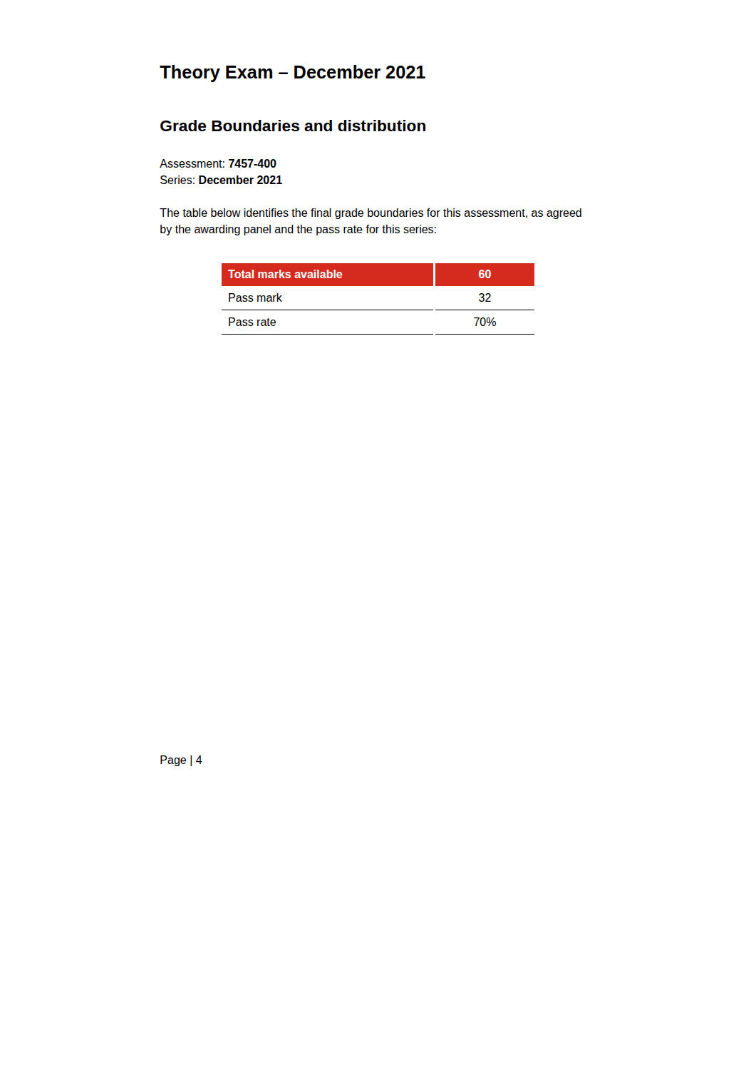Theory Exam – December 2021
Grade Boundaries and distribution
Assessment: 7457-400
Series: December 2021
The table below identifies the final grade boundaries for this assessment, as agreed by the awarding panel and the pass rate for this series:
| Total marks available | 60 |
| --- | --- |
| Pass mark | 32 |
| Pass rate | 70% |
Page | 4